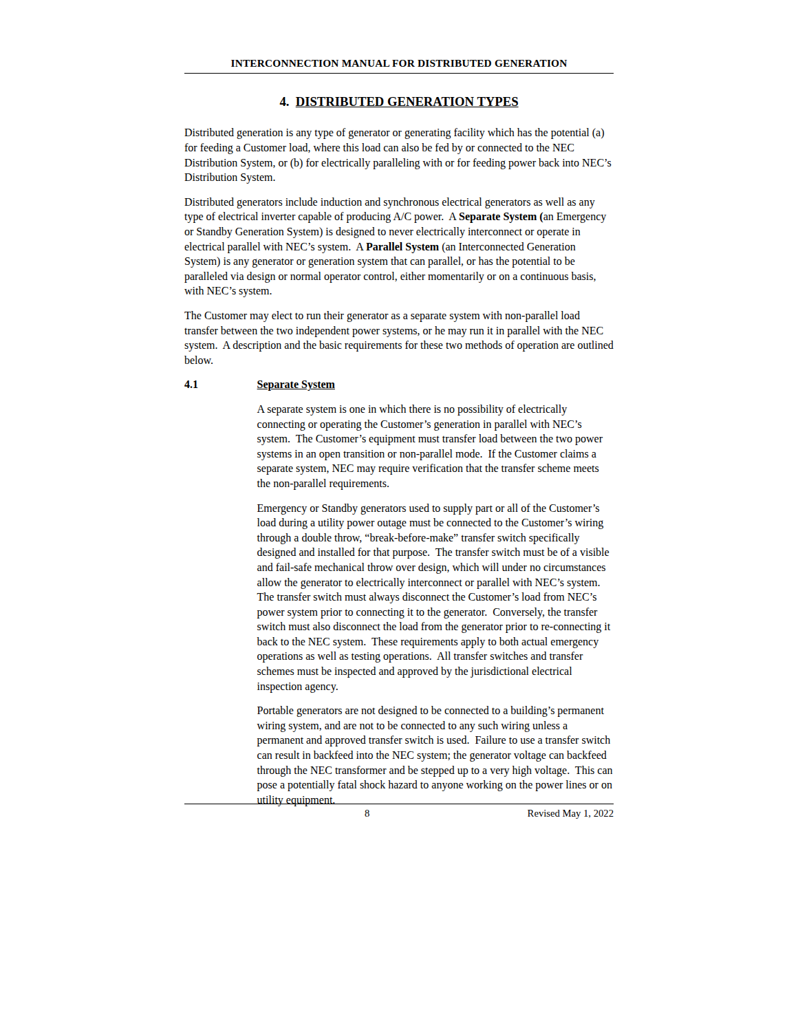INTERCONNECTION MANUAL FOR DISTRIBUTED GENERATION
4. DISTRIBUTED GENERATION TYPES
Distributed generation is any type of generator or generating facility which has the potential (a) for feeding a Customer load, where this load can also be fed by or connected to the NEC Distribution System, or (b) for electrically paralleling with or for feeding power back into NEC’s Distribution System.
Distributed generators include induction and synchronous electrical generators as well as any type of electrical inverter capable of producing A/C power. A Separate System (an Emergency or Standby Generation System) is designed to never electrically interconnect or operate in electrical parallel with NEC’s system. A Parallel System (an Interconnected Generation System) is any generator or generation system that can parallel, or has the potential to be paralleled via design or normal operator control, either momentarily or on a continuous basis, with NEC’s system.
The Customer may elect to run their generator as a separate system with non-parallel load transfer between the two independent power systems, or he may run it in parallel with the NEC system. A description and the basic requirements for these two methods of operation are outlined below.
4.1
Separate System
A separate system is one in which there is no possibility of electrically connecting or operating the Customer’s generation in parallel with NEC’s system. The Customer’s equipment must transfer load between the two power systems in an open transition or non-parallel mode. If the Customer claims a separate system, NEC may require verification that the transfer scheme meets the non-parallel requirements.
Emergency or Standby generators used to supply part or all of the Customer’s load during a utility power outage must be connected to the Customer’s wiring through a double throw, “break-before-make” transfer switch specifically designed and installed for that purpose. The transfer switch must be of a visible and fail-safe mechanical throw over design, which will under no circumstances allow the generator to electrically interconnect or parallel with NEC’s system. The transfer switch must always disconnect the Customer’s load from NEC’s power system prior to connecting it to the generator. Conversely, the transfer switch must also disconnect the load from the generator prior to re-connecting it back to the NEC system. These requirements apply to both actual emergency operations as well as testing operations. All transfer switches and transfer schemes must be inspected and approved by the jurisdictional electrical inspection agency.
Portable generators are not designed to be connected to a building’s permanent wiring system, and are not to be connected to any such wiring unless a permanent and approved transfer switch is used. Failure to use a transfer switch can result in backfeed into the NEC system; the generator voltage can backfeed through the NEC transformer and be stepped up to a very high voltage. This can pose a potentially fatal shock hazard to anyone working on the power lines or on utility equipment.
8 Revised May 1, 2022